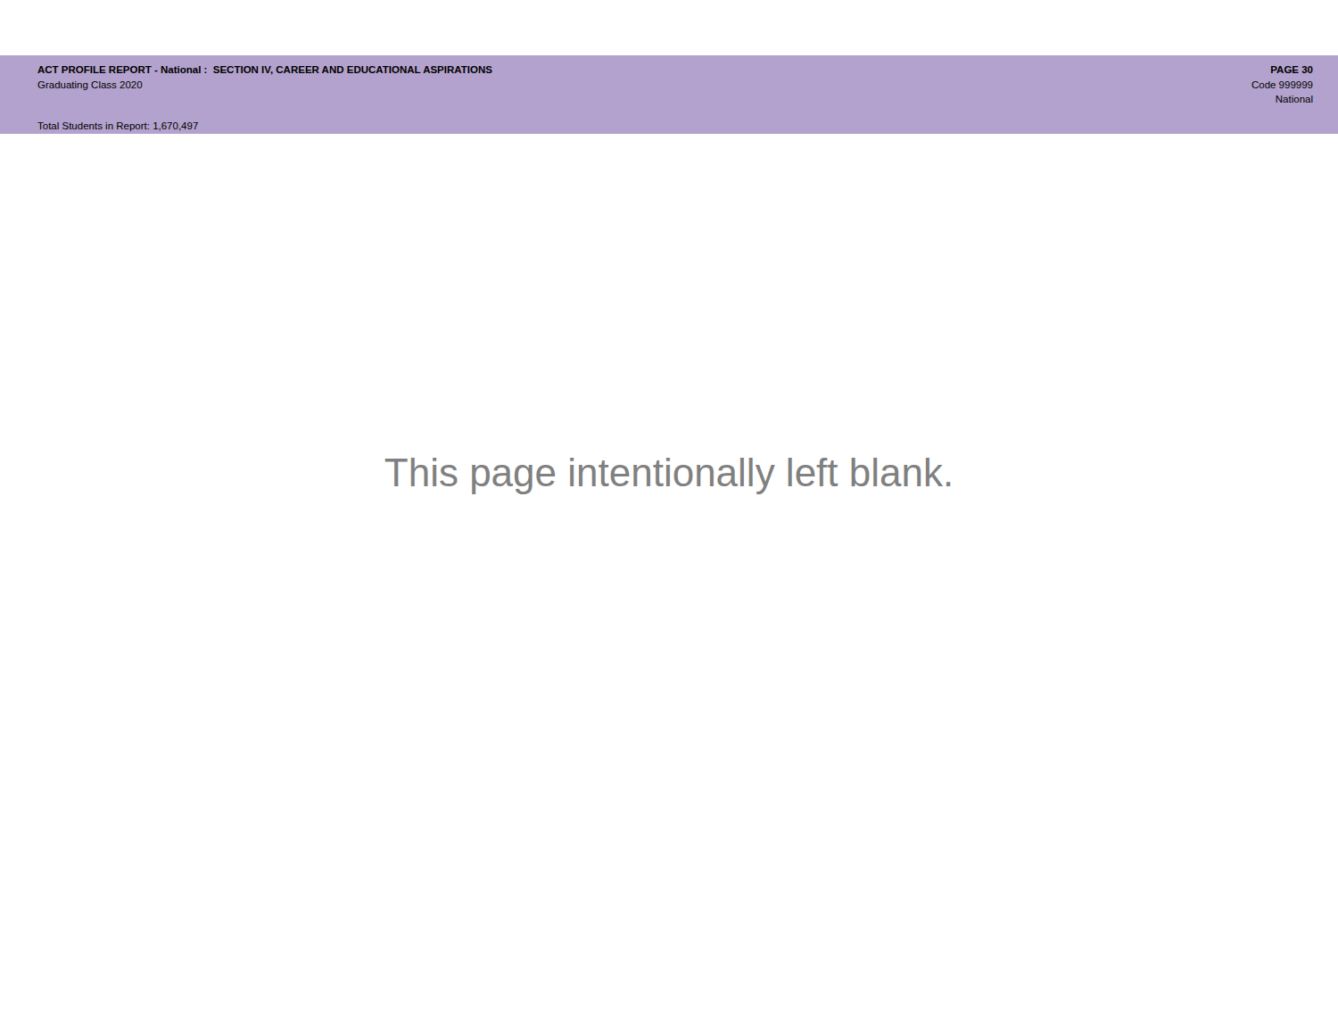ACT PROFILE REPORT - National : SECTION IV, CAREER AND EDUCATIONAL ASPIRATIONS
Graduating Class 2020
PAGE 30
Code 999999
National
Total Students in Report: 1,670,497
This page intentionally left blank.